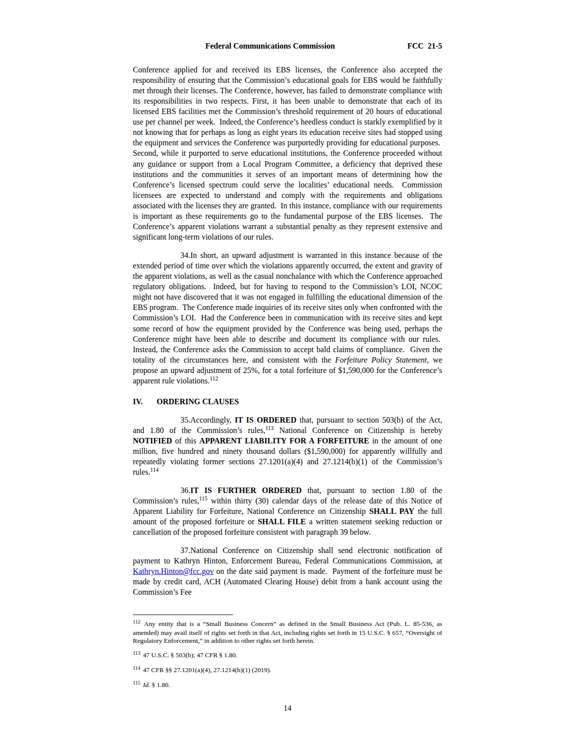Federal Communications Commission FCC 21-5
Conference applied for and received its EBS licenses, the Conference also accepted the responsibility of ensuring that the Commission’s educational goals for EBS would be faithfully met through their licenses. The Conference, however, has failed to demonstrate compliance with its responsibilities in two respects. First, it has been unable to demonstrate that each of its licensed EBS facilities met the Commission’s threshold requirement of 20 hours of educational use per channel per week. Indeed, the Conference’s heedless conduct is starkly exemplified by it not knowing that for perhaps as long as eight years its education receive sites had stopped using the equipment and services the Conference was purportedly providing for educational purposes. Second, while it purported to serve educational institutions, the Conference proceeded without any guidance or support from a Local Program Committee, a deficiency that deprived these institutions and the communities it serves of an important means of determining how the Conference’s licensed spectrum could serve the localities’ educational needs. Commission licensees are expected to understand and comply with the requirements and obligations associated with the licenses they are granted. In this instance, compliance with our requirements is important as these requirements go to the fundamental purpose of the EBS licenses. The Conference’s apparent violations warrant a substantial penalty as they represent extensive and significant long-term violations of our rules.
34. In short, an upward adjustment is warranted in this instance because of the extended period of time over which the violations apparently occurred, the extent and gravity of the apparent violations, as well as the casual nonchalance with which the Conference approached regulatory obligations. Indeed, but for having to respond to the Commission’s LOI, NCOC might not have discovered that it was not engaged in fulfilling the educational dimension of the EBS program. The Conference made inquiries of its receive sites only when confronted with the Commission’s LOI. Had the Conference been in communication with its receive sites and kept some record of how the equipment provided by the Conference was being used, perhaps the Conference might have been able to describe and document its compliance with our rules. Instead, the Conference asks the Commission to accept bald claims of compliance. Given the totality of the circumstances here, and consistent with the Forfeiture Policy Statement, we propose an upward adjustment of 25%, for a total forfeiture of $1,590,000 for the Conference’s apparent rule violations.112
IV. ORDERING CLAUSES
35. Accordingly, IT IS ORDERED that, pursuant to section 503(b) of the Act, and 1.80 of the Commission’s rules,113 National Conference on Citizenship is hereby NOTIFIED of this APPARENT LIABILITY FOR A FORFEITURE in the amount of one million, five hundred and ninety thousand dollars ($1,590,000) for apparently willfully and repeatedly violating former sections 27.1201(a)(4) and 27.1214(b)(1) of the Commission’s rules.114
36. IT IS FURTHER ORDERED that, pursuant to section 1.80 of the Commission’s rules,115 within thirty (30) calendar days of the release date of this Notice of Apparent Liability for Forfeiture, National Conference on Citizenship SHALL PAY the full amount of the proposed forfeiture or SHALL FILE a written statement seeking reduction or cancellation of the proposed forfeiture consistent with paragraph 39 below.
37. National Conference on Citizenship shall send electronic notification of payment to Kathryn Hinton, Enforcement Bureau, Federal Communications Commission, at Kathryn.Hinton@fcc.gov on the date said payment is made. Payment of the forfeiture must be made by credit card, ACH (Automated Clearing House) debit from a bank account using the Commission’s Fee
112 Any entity that is a “Small Business Concern” as defined in the Small Business Act (Pub. L. 85-536, as amended) may avail itself of rights set forth in that Act, including rights set forth in 15 U.S.C. § 657, “Oversight of Regulatory Enforcement,” in addition to other rights set forth herein.
113 47 U.S.C. § 503(b); 47 CFR § 1.80.
114 47 CFR §§ 27.1201(a)(4), 27.1214(b)(1) (2019).
115 Id. § 1.80.
14